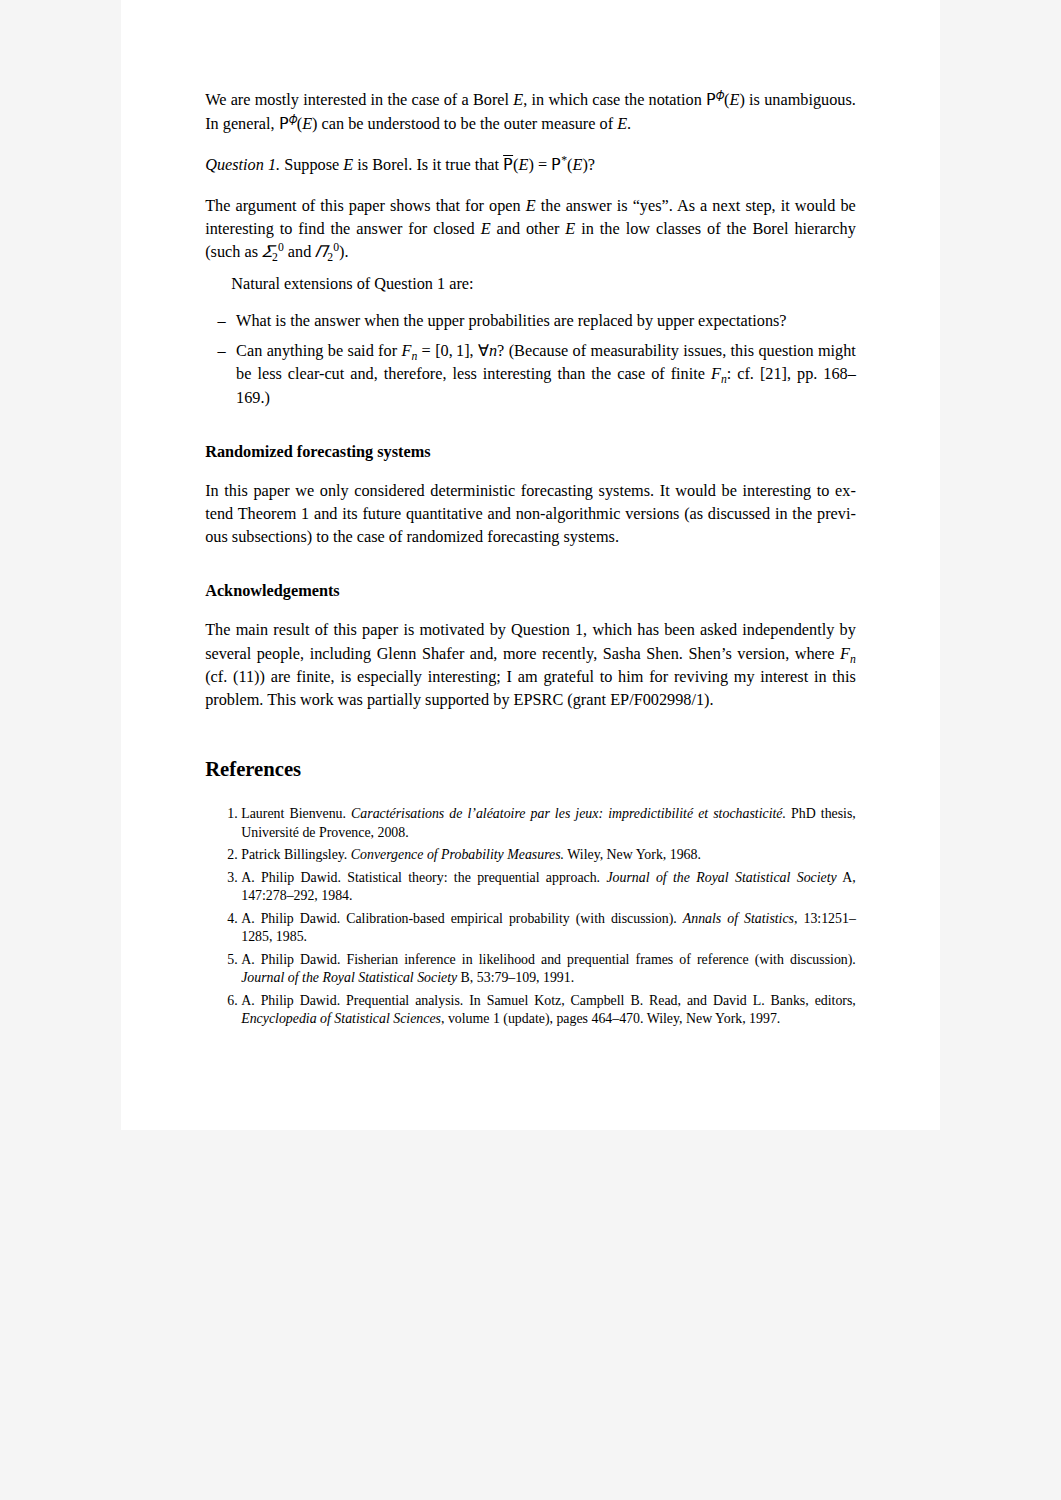We are mostly interested in the case of a Borel E, in which case the notation 𝖯𝜙(E) is unambiguous. In general, 𝖯𝜙(E) can be understood to be the outer measure of E.
Question 1. Suppose E is Borel. Is it true that 𝖯(E) = 𝖯*(E)?
The argument of this paper shows that for open E the answer is “yes”. As a next step, it would be interesting to find the answer for closed E and other E in the low classes of the Borel hierarchy (such as 𝛴20 and 𝛱20).
Natural extensions of Question 1 are:
What is the answer when the upper probabilities are replaced by upper expectations?
Can anything be said for Fn = [0, 1], ∀n? (Because of measurability issues, this question might be less clear-cut and, therefore, less interesting than the case of finite Fn: cf. [21], pp. 168–169.)
Randomized forecasting systems
In this paper we only considered deterministic forecasting systems. It would be interesting to extend Theorem 1 and its future quantitative and non-algorithmic versions (as discussed in the previous subsections) to the case of randomized forecasting systems.
Acknowledgements
The main result of this paper is motivated by Question 1, which has been asked independently by several people, including Glenn Shafer and, more recently, Sasha Shen. Shen’s version, where Fn (cf. (11)) are finite, is especially interesting; I am grateful to him for reviving my interest in this problem. This work was partially supported by EPSRC (grant EP/F002998/1).
References
Laurent Bienvenu. Caractérisations de l’aléatoire par les jeux: impredictibilité et stochasticité. PhD thesis, Université de Provence, 2008.
Patrick Billingsley. Convergence of Probability Measures. Wiley, New York, 1968.
A. Philip Dawid. Statistical theory: the prequential approach. Journal of the Royal Statistical Society A, 147:278–292, 1984.
A. Philip Dawid. Calibration-based empirical probability (with discussion). Annals of Statistics, 13:1251–1285, 1985.
A. Philip Dawid. Fisherian inference in likelihood and prequential frames of reference (with discussion). Journal of the Royal Statistical Society B, 53:79–109, 1991.
A. Philip Dawid. Prequential analysis. In Samuel Kotz, Campbell B. Read, and David L. Banks, editors, Encyclopedia of Statistical Sciences, volume 1 (update), pages 464–470. Wiley, New York, 1997.